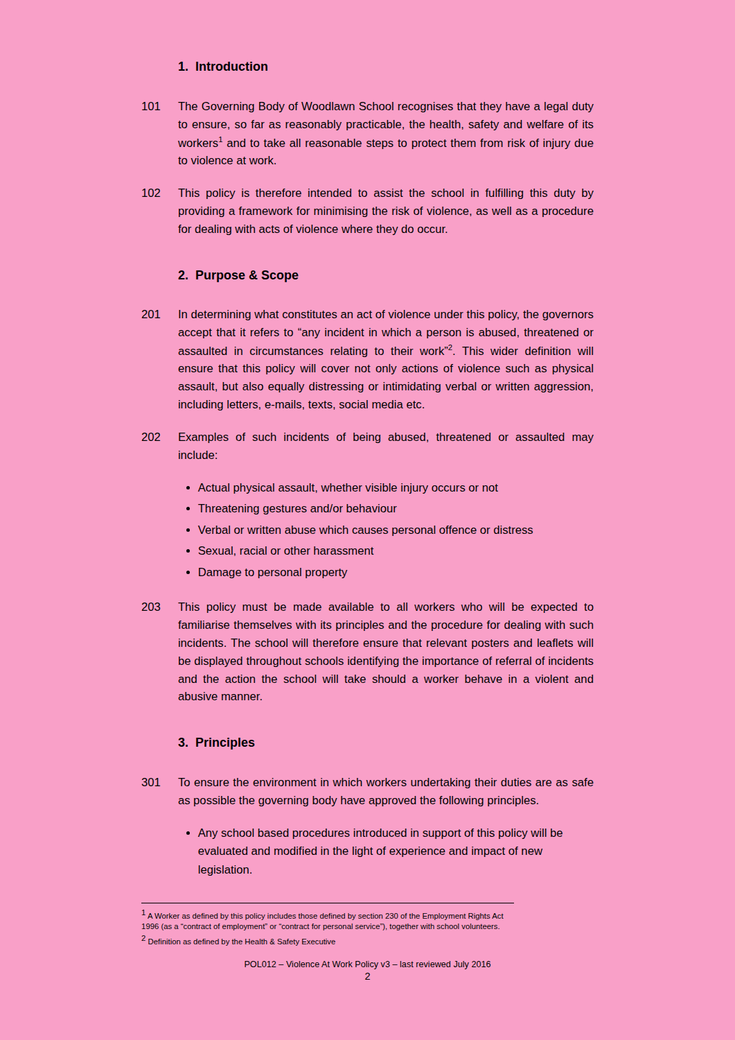1. Introduction
101
The Governing Body of Woodlawn School recognises that they have a legal duty to ensure, so far as reasonably practicable, the health, safety and welfare of its workers1 and to take all reasonable steps to protect them from risk of injury due to violence at work.
102
This policy is therefore intended to assist the school in fulfilling this duty by providing a framework for minimising the risk of violence, as well as a procedure for dealing with acts of violence where they do occur.
2. Purpose & Scope
201
In determining what constitutes an act of violence under this policy, the governors accept that it refers to “any incident in which a person is abused, threatened or assaulted in circumstances relating to their work”2. This wider definition will ensure that this policy will cover not only actions of violence such as physical assault, but also equally distressing or intimidating verbal or written aggression, including letters, e-mails, texts, social media etc.
202
Examples of such incidents of being abused, threatened or assaulted may include:
Actual physical assault, whether visible injury occurs or not
Threatening gestures and/or behaviour
Verbal or written abuse which causes personal offence or distress
Sexual, racial or other harassment
Damage to personal property
203
This policy must be made available to all workers who will be expected to familiarise themselves with its principles and the procedure for dealing with such incidents. The school will therefore ensure that relevant posters and leaflets will be displayed throughout schools identifying the importance of referral of incidents and the action the school will take should a worker behave in a violent and abusive manner.
3. Principles
301
To ensure the environment in which workers undertaking their duties are as safe as possible the governing body have approved the following principles.
Any school based procedures introduced in support of this policy will be evaluated and modified in the light of experience and impact of new legislation.
1 A Worker as defined by this policy includes those defined by section 230 of the Employment Rights Act 1996 (as a “contract of employment” or “contract for personal service”), together with school volunteers.
2 Definition as defined by the Health & Safety Executive
POL012 – Violence At Work Policy v3 – last reviewed July 2016
2